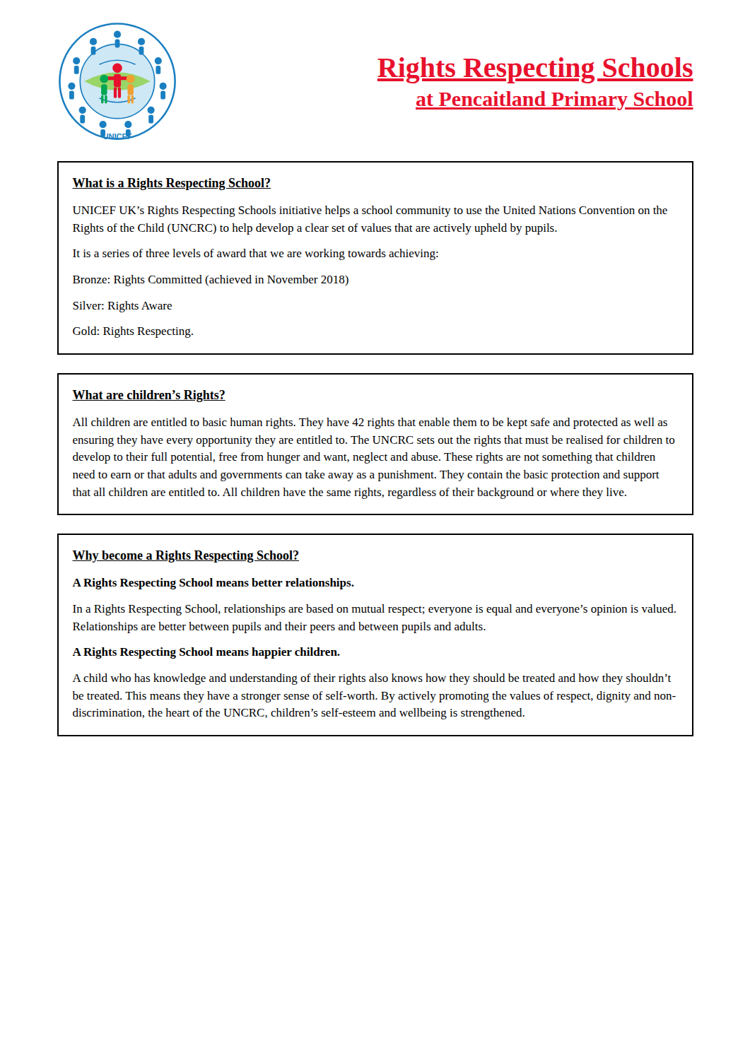Rights Respecting Schools UNICEF logo UNICEF
Rights Respecting Schools
at Pencaitland Primary School
What is a Rights Respecting School?
UNICEF UK’s Rights Respecting Schools initiative helps a school community to use the United Nations Convention on the Rights of the Child (UNCRC) to help develop a clear set of values that are actively upheld by pupils.
It is a series of three levels of award that we are working towards achieving:
Bronze: Rights Committed (achieved in November 2018)
Silver: Rights Aware
Gold: Rights Respecting.
What are children’s Rights?
All children are entitled to basic human rights. They have 42 rights that enable them to be kept safe and protected as well as ensuring they have every opportunity they are entitled to. The UNCRC sets out the rights that must be realised for children to develop to their full potential, free from hunger and want, neglect and abuse. These rights are not something that children need to earn or that adults and governments can take away as a punishment. They contain the basic protection and support that all children are entitled to. All children have the same rights, regardless of their background or where they live.
Why become a Rights Respecting School?
A Rights Respecting School means better relationships.
In a Rights Respecting School, relationships are based on mutual respect; everyone is equal and everyone’s opinion is valued. Relationships are better between pupils and their peers and between pupils and adults.
A Rights Respecting School means happier children.
A child who has knowledge and understanding of their rights also knows how they should be treated and how they shouldn’t be treated. This means they have a stronger sense of self-worth. By actively promoting the values of respect, dignity and non-discrimination, the heart of the UNCRC, children’s self-esteem and wellbeing is strengthened.